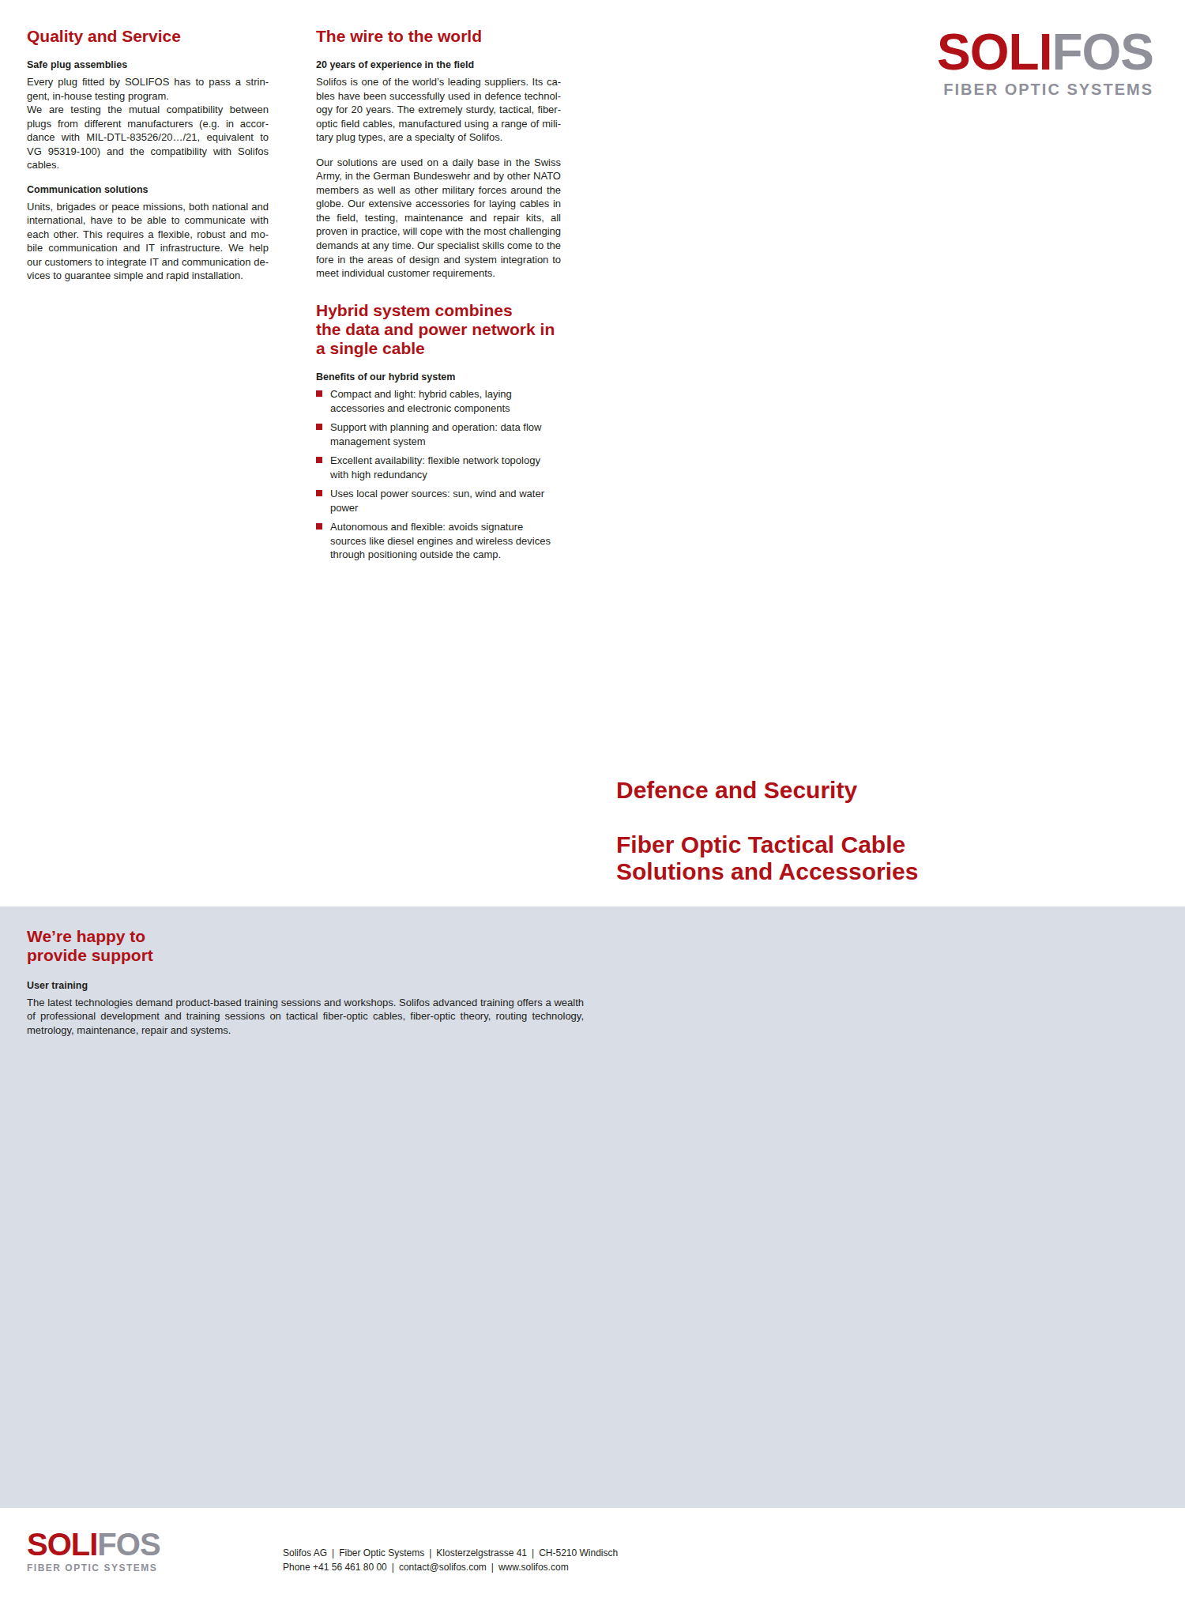Quality and Service
Safe plug assemblies
Every plug fitted by SOLIFOS has to pass a stringent, in-house testing program.
We are testing the mutual compatibility between plugs from different manufacturers (e.g. in accordance with MIL-DTL-83526/20…/21, equivalent to VG 95319-100) and the compatibility with Solifos cables.
Communication solutions
Units, brigades or peace missions, both national and international, have to be able to communicate with each other. This requires a flexible, robust and mobile communication and IT infrastructure. We help our customers to integrate IT and communication devices to guarantee simple and rapid installation.
The wire to the world
20 years of experience in the field
Solifos is one of the world’s leading suppliers. Its cables have been successfully used in defence technology for 20 years. The extremely sturdy, tactical, fiber-optic field cables, manufactured using a range of military plug types, are a specialty of Solifos.
Our solutions are used on a daily base in the Swiss Army, in the German Bundeswehr and by other NATO members as well as other military forces around the globe. Our extensive accessories for laying cables in the field, testing, maintenance and repair kits, all proven in practice, will cope with the most challenging demands at any time. Our specialist skills come to the fore in the areas of design and system integration to meet individual customer requirements.
Hybrid system combines
the data and power network in
a single cable
Benefits of our hybrid system
Compact and light: hybrid cables, laying accessories and electronic components
Support with planning and operation: data flow management system
Excellent availability: flexible network topology with high redundancy
Uses local power sources: sun, wind and water power
Autonomous and flexible: avoids signature sources like diesel engines and wireless devices through positioning outside the camp.
SOLIFOS FIBER OPTIC SYSTEMS
Defence and Security
Fiber Optic Tactical Cable
Solutions and Accessories
We’re happy to
provide support
User training
The latest technologies demand product-based training sessions and workshops. Solifos advanced training offers a wealth of professional development and training sessions on tactical fiber-optic cables, fiber-optic theory, routing technology, metrology, maintenance, repair and systems.
SOLIFOS FIBER OPTIC SYSTEMS
Solifos AG|Fiber Optic Systems|Klosterzelgstrasse 41|CH-5210 Windisch
Phone +41 56 461 80 00|contact@solifos.com|www.solifos.com